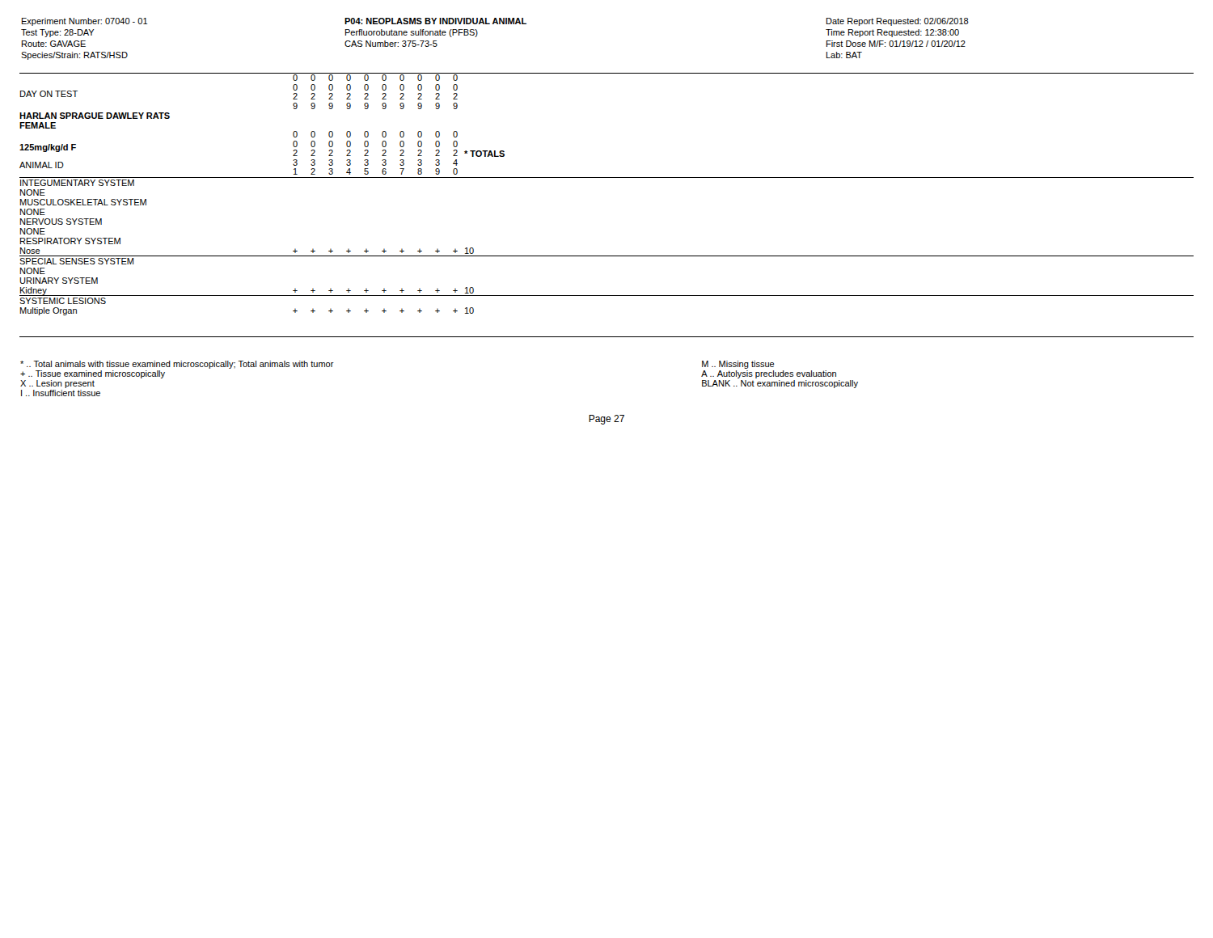| Experiment Number: 07040 - 01 | P04: NEOPLASMS BY INDIVIDUAL ANIMAL | Date Report Requested: 02/06/2018 |
| Test Type: 28-DAY | Perfluorobutane sulfonate (PFBS) | Time Report Requested: 12:38:00 |
| Route: GAVAGE | CAS Number: 375-73-5 | First Dose M/F: 01/19/12 / 01/20/12 |
| Species/Strain: RATS/HSD | | Lab: BAT |
| DAY ON TEST | 0 0 2 9 | 0 0 2 9 | 0 0 2 9 | 0 0 2 9 | 0 0 2 9 | 0 0 2 9 | 0 0 2 9 | 0 0 2 9 | 0 0 2 9 | 0 0 2 9 | |
| HARLAN SPRAGUE DAWLEY RATS FEMALE | |
| 125mg/kg/d F ANIMAL ID | 0 0 2 3 1 | 0 0 2 3 2 | 0 0 2 3 3 | 0 0 2 3 4 | 0 0 2 3 5 | 0 0 2 3 6 | 0 0 2 3 7 | 0 0 2 3 8 | 0 0 2 3 9 | 0 0 2 4 0 | * TOTALS |
| INTEGUMENTARY SYSTEM | |
| NONE | |
| MUSCULOSKELETAL SYSTEM | |
| NONE | |
| NERVOUS SYSTEM | |
| NONE | |
| RESPIRATORY SYSTEM | |
| Nose | + | + | + | + | + | + | + | + | + | + | 10 |
| SPECIAL SENSES SYSTEM | |
| NONE | |
| URINARY SYSTEM | |
| Kidney | + | + | + | + | + | + | + | + | + | + | 10 |
| SYSTEMIC LESIONS | |
| Multiple Organ | + | + | + | + | + | + | + | + | + | + | 10 |
| * .. Total animals with tissue examined microscopically; Total animals with tumor + .. Tissue examined microscopically X .. Lesion present I .. Insufficient tissue | M .. Missing tissue A .. Autolysis precludes evaluation BLANK .. Not examined microscopically |
Page 27